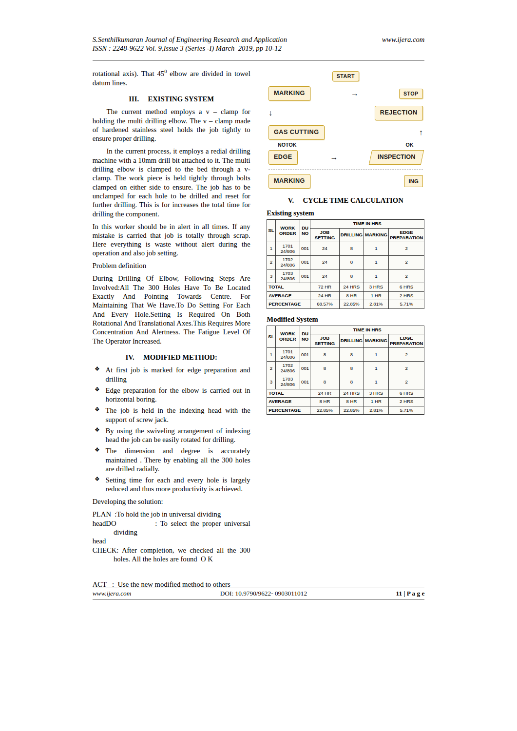S.Senthilkumaran Journal of Engineering Research and Application www.ijera.com
ISSN : 2248-9622 Vol. 9,Issue 3 (Series -I) March 2019, pp 10-12
rotational axis). That 450 elbow are divided in towel datum lines.
III. EXISTING SYSTEM
The current method employs a v – clamp for holding the multi drilling elbow. The v – clamp made of hardened stainless steel holds the job tightly to ensure proper drilling.
In the current process, it employs a redial drilling machine with a 10mm drill bit attached to it. The multi drilling elbow is clamped to the bed through a v-clamp. The work piece is held tightly through bolts clamped on either side to ensure. The job has to be unclamped for each hole to be drilled and reset for further drilling. This is for increases the total time for drilling the component.
In this worker should be in alert in all times. If any mistake is carried that job is totally through scrap. Here everything is waste without alert during the operation and also job setting.
Problem definition
During Drilling Of Elbow, Following Steps Are Involved:All The 300 Holes Have To Be Located Exactly And Pointing Towards Centre. For Maintaining That We Have.To Do Setting For Each And Every Hole.Setting Is Required On Both Rotational And Translational Axes.This Requires More Concentration And Alertness. The Fatigue Level Of The Operator Increased.
IV. MODIFIED METHOD:
At first job is marked for edge preparation and drilling
Edge preparation for the elbow is carried out in horizontal boring.
The job is held in the indexing head with the support of screw jack.
By using the swiveling arrangement of indexing head the job can be easily rotated for drilling.
The dimension and degree is accurately maintained . There by enabling all the 300 holes are drilled radially.
Setting time for each and every hole is largely reduced and thus more productivity is achieved.
Developing the solution:
PLAN :To hold the job in universal dividing
headDO : To select the proper universal dividing
head
CHECK: After completion, we checked all the 300 holes. All the holes are found O K
ACT : Use the new modified method to others
START
MARKING → STOP
↓ REJECTION
GAS CUTTING ↑
NOTOK OK
EDGE → INSPECTION
MARKING ING
V. CYCLE TIME CALCULATION
Existing system
| SL | WORK ORDER | DU NO | TIME IN HRS |
| --- | --- | --- | --- |
| JOB SETTING | DRILLING | MARKING | EDGE PREPARATION |
| 1 | 1701 24/806 | 001 | 24 | 8 | 1 | 2 |
| 2 | 1702 24/806 | 001 | 24 | 8 | 1 | 2 |
| 3 | 1703 24/806 | 001 | 24 | 8 | 1 | 2 |
| TOTAL | 72 HR | 24 HRS | 3 HRS | 6 HRS |
| AVERAGE | 24 HR | 8 HR | 1 HR | 2 HRS |
| PERCENTAGE | 68.57% | 22.85% | 2.81% | 5.71% |
Modified System
| SL | WORK ORDER | DU NO | TIME IN HRS |
| --- | --- | --- | --- |
| JOB SETTING | DRILLING | MARKING | EDGE PREPARATION |
| 1 | 1701 24/806 | 001 | 8 | 8 | 1 | 2 |
| 2 | 1702 24/806 | 001 | 8 | 8 | 1 | 2 |
| 3 | 1703 24/806 | 001 | 8 | 8 | 1 | 2 |
| TOTAL | 24 HR | 24 HRS | 3 HRS | 6 HRS |
| AVERAGE | 8 HR | 8 HR | 1 HR | 2 HRS |
| PERCENTAGE | 22.85% | 22.85% | 2.81% | 5.71% |
www.ijera.com DOI: 10.9790/9622- 0903011012 11 | P a g e